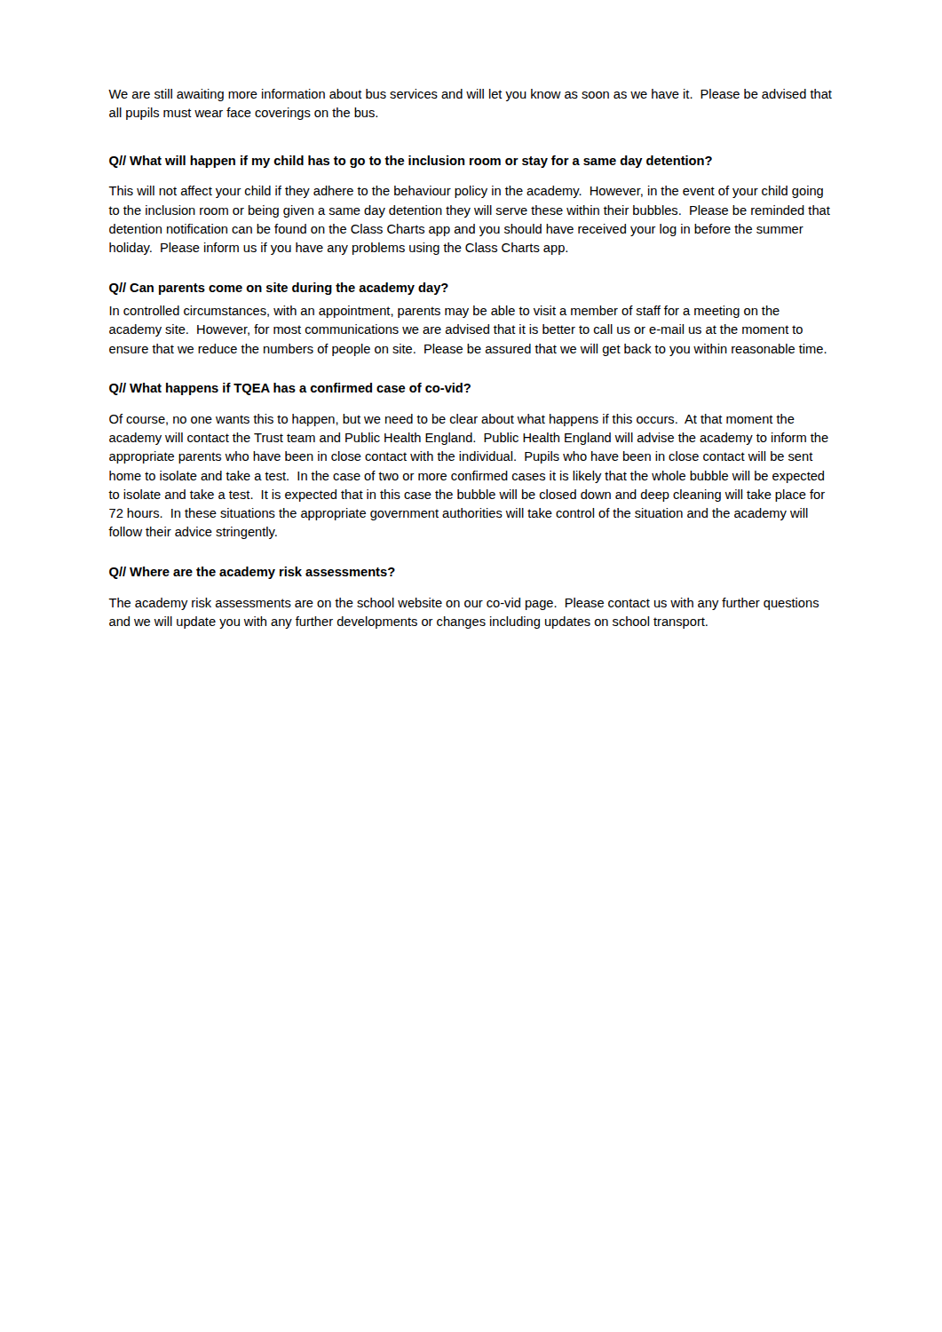We are still awaiting more information about bus services and will let you know as soon as we have it. Please be advised that all pupils must wear face coverings on the bus.
Q// What will happen if my child has to go to the inclusion room or stay for a same day detention?
This will not affect your child if they adhere to the behaviour policy in the academy. However, in the event of your child going to the inclusion room or being given a same day detention they will serve these within their bubbles. Please be reminded that detention notification can be found on the Class Charts app and you should have received your log in before the summer holiday. Please inform us if you have any problems using the Class Charts app.
Q// Can parents come on site during the academy day?
In controlled circumstances, with an appointment, parents may be able to visit a member of staff for a meeting on the academy site. However, for most communications we are advised that it is better to call us or e-mail us at the moment to ensure that we reduce the numbers of people on site. Please be assured that we will get back to you within reasonable time.
Q// What happens if TQEA has a confirmed case of co-vid?
Of course, no one wants this to happen, but we need to be clear about what happens if this occurs. At that moment the academy will contact the Trust team and Public Health England. Public Health England will advise the academy to inform the appropriate parents who have been in close contact with the individual. Pupils who have been in close contact will be sent home to isolate and take a test. In the case of two or more confirmed cases it is likely that the whole bubble will be expected to isolate and take a test. It is expected that in this case the bubble will be closed down and deep cleaning will take place for 72 hours. In these situations the appropriate government authorities will take control of the situation and the academy will follow their advice stringently.
Q// Where are the academy risk assessments?
The academy risk assessments are on the school website on our co-vid page. Please contact us with any further questions and we will update you with any further developments or changes including updates on school transport.